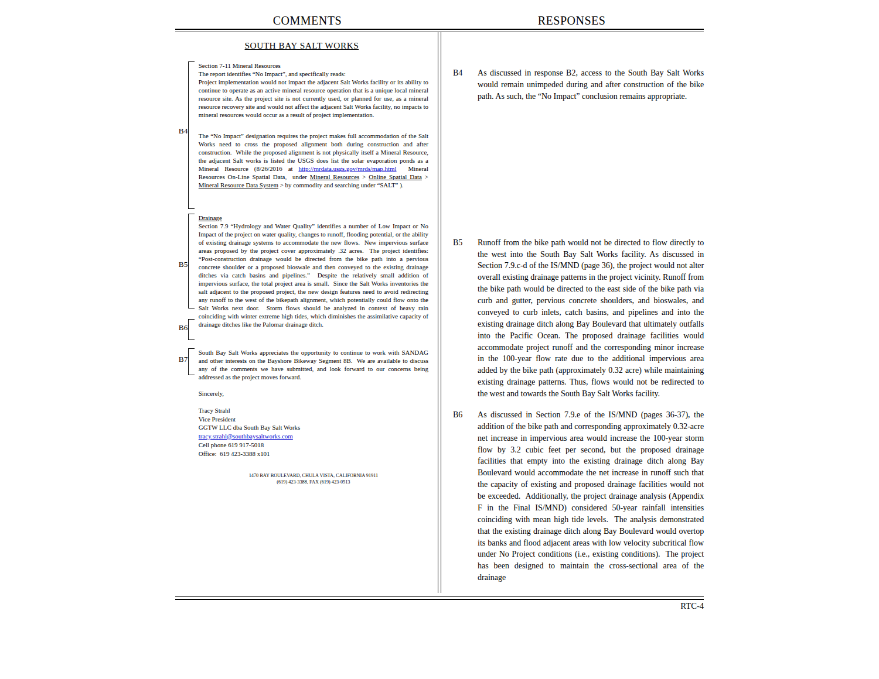COMMENTS
RESPONSES
SOUTH BAY SALT WORKS
B4
Section 7-11 Mineral Resources
The report identifies “No Impact”, and specifically reads:
Project implementation would not impact the adjacent Salt Works facility or its ability to continue to operate as an active mineral resource operation that is a unique local mineral resource site. As the project site is not currently used, or planned for use, as a mineral resource recovery site and would not affect the adjacent Salt Works facility, no impacts to mineral resources would occur as a result of project implementation.
The “No Impact” designation requires the project makes full accommodation of the Salt Works need to cross the proposed alignment both during construction and after construction. While the proposed alignment is not physically itself a Mineral Resource, the adjacent Salt works is listed the USGS does list the solar evaporation ponds as a Mineral Resource (8/26/2016 at http://mrdata.usgs.gov/mrds/map.html Mineral Resources On-Line Spatial Data, under Mineral Resources > Online Spatial Data > Mineral Resource Data System > by commodity and searching under “SALT” ).
B5
Drainage
Section 7.9 “Hydrology and Water Quality” identifies a number of Low Impact or No Impact of the project on water quality, changes to runoff, flooding potential, or the ability of existing drainage systems to accommodate the new flows. New impervious surface areas proposed by the project cover approximately .32 acres. The project identifies: “Post-construction drainage would be directed from the bike path into a pervious concrete shoulder or a proposed bioswale and then conveyed to the existing drainage ditches via catch basins and pipelines.” Despite the relatively small addition of impervious surface, the total project area is small. Since the Salt Works inventories the salt adjacent to the proposed project, the new design features need to avoid redirecting any runoff to the west of the bikepath alignment, which potentially could flow onto the Salt Works next door. Storm flows should be analyzed in context of heavy rain coinciding with winter extreme high tides, which diminishes the assimilative capacity of drainage ditches like the Palomar drainage ditch.
B6
B7
South Bay Salt Works appreciates the opportunity to continue to work with SANDAG and other interests on the Bayshore Bikeway Segment 8B. We are available to discuss any of the comments we have submitted, and look forward to our concerns being addressed as the project moves forward.
Sincerely,
Tracy Strahl
Vice President
GGTW LLC dba South Bay Salt Works
tracy.strahl@southbaysaltworks.com
Cell phone 619 917-5018
Office: 619 423-3388 x101
1470 BAY BOULEVARD, CHULA VISTA, CALIFORNIA 91911
(619) 423-3388, FAX (619) 423-0513
B4
As discussed in response B2, access to the South Bay Salt Works would remain unimpeded during and after construction of the bike path. As such, the “No Impact” conclusion remains appropriate.
B5
Runoff from the bike path would not be directed to flow directly to the west into the South Bay Salt Works facility. As discussed in Section 7.9.c-d of the IS/MND (page 36), the project would not alter overall existing drainage patterns in the project vicinity. Runoff from the bike path would be directed to the east side of the bike path via curb and gutter, pervious concrete shoulders, and bioswales, and conveyed to curb inlets, catch basins, and pipelines and into the existing drainage ditch along Bay Boulevard that ultimately outfalls into the Pacific Ocean. The proposed drainage facilities would accommodate project runoff and the corresponding minor increase in the 100-year flow rate due to the additional impervious area added by the bike path (approximately 0.32 acre) while maintaining existing drainage patterns. Thus, flows would not be redirected to the west and towards the South Bay Salt Works facility.
B6
As discussed in Section 7.9.e of the IS/MND (pages 36-37), the addition of the bike path and corresponding approximately 0.32-acre net increase in impervious area would increase the 100-year storm flow by 3.2 cubic feet per second, but the proposed drainage facilities that empty into the existing drainage ditch along Bay Boulevard would accommodate the net increase in runoff such that the capacity of existing and proposed drainage facilities would not be exceeded. Additionally, the project drainage analysis (Appendix F in the Final IS/MND) considered 50-year rainfall intensities coinciding with mean high tide levels. The analysis demonstrated that the existing drainage ditch along Bay Boulevard would overtop its banks and flood adjacent areas with low velocity subcritical flow under No Project conditions (i.e., existing conditions). The project has been designed to maintain the cross-sectional area of the drainage
RTC-4